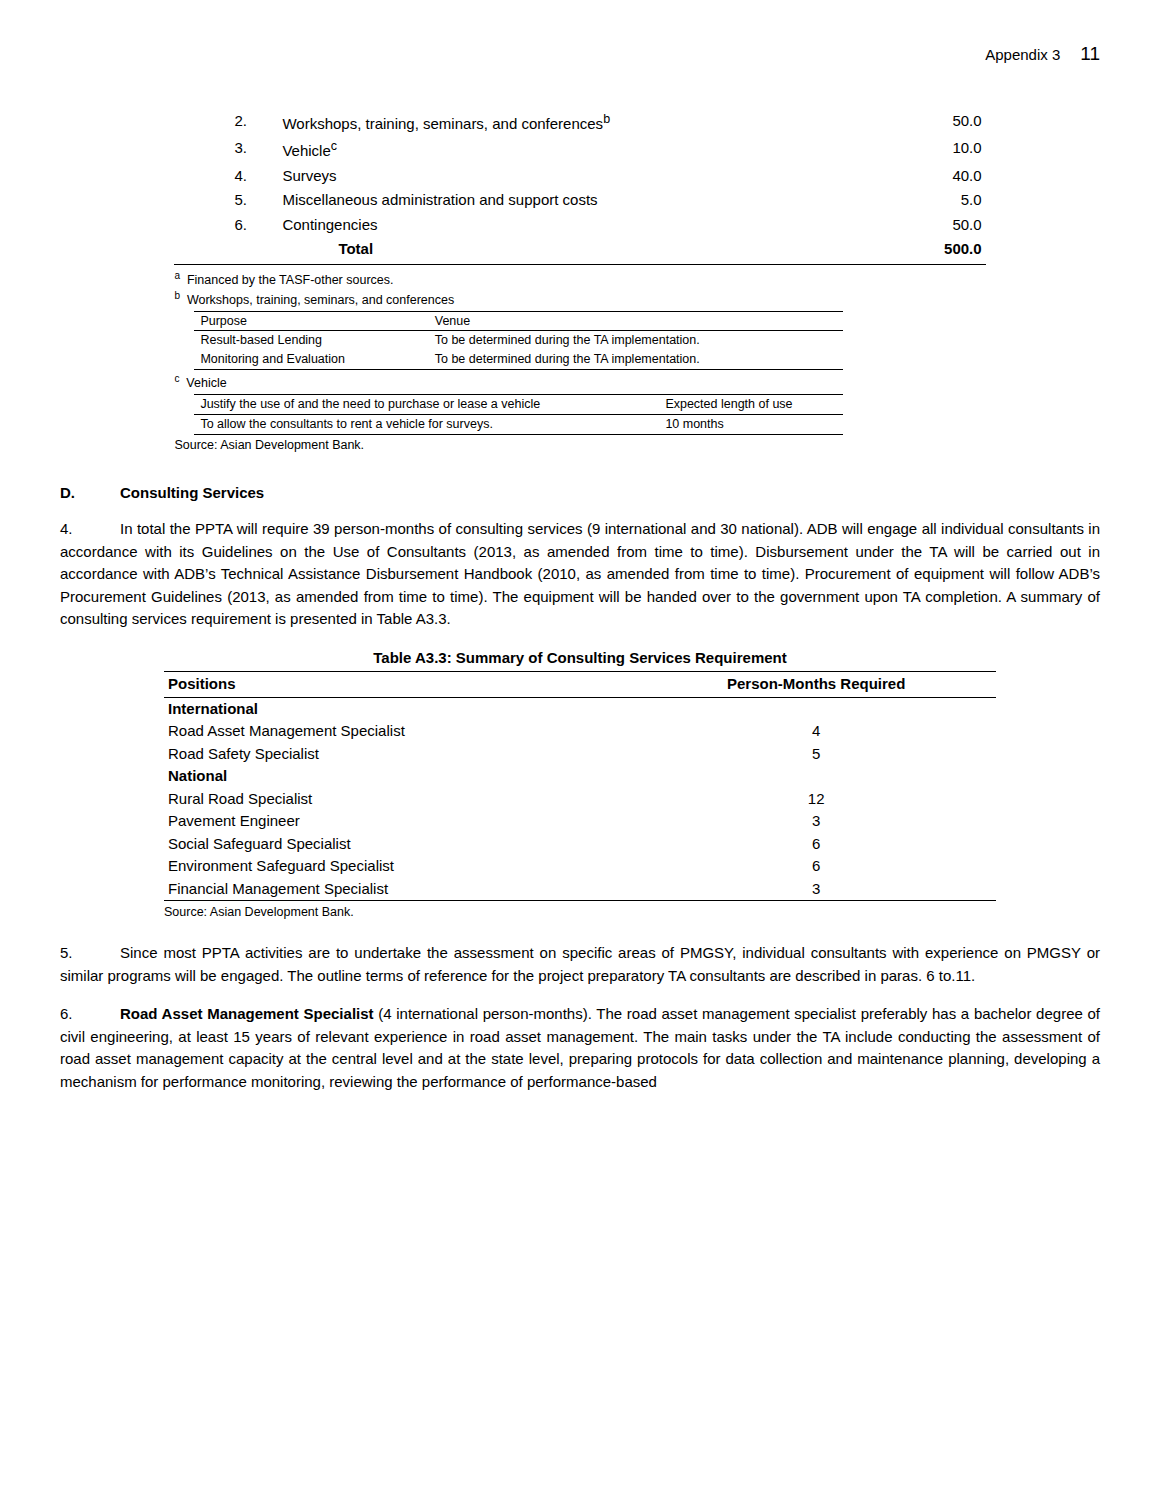Appendix 311
| 2. | Workshops, training, seminars, and conferences b | 50.0 |
| 3. | Vehicle c | 10.0 |
| 4. | Surveys | 40.0 |
| 5. | Miscellaneous administration and support costs | 5.0 |
| 6. | Contingencies | 50.0 |
| | Total | 500.0 |
a Financed by the TASF-other sources.
b Workshops, training, seminars, and conferences
| Purpose | Venue |
| Result-based Lending | To be determined during the TA implementation. |
| Monitoring and Evaluation | To be determined during the TA implementation. |
c Vehicle
| Justify the use of and the need to purchase or lease a vehicle | Expected length of use |
| To allow the consultants to rent a vehicle for surveys. | 10 months |
Source: Asian Development Bank.
D. Consulting Services
4. In total the PPTA will require 39 person-months of consulting services (9 international and 30 national). ADB will engage all individual consultants in accordance with its Guidelines on the Use of Consultants (2013, as amended from time to time). Disbursement under the TA will be carried out in accordance with ADB’s Technical Assistance Disbursement Handbook (2010, as amended from time to time). Procurement of equipment will follow ADB’s Procurement Guidelines (2013, as amended from time to time). The equipment will be handed over to the government upon TA completion. A summary of consulting services requirement is presented in Table A3.3.
Table A3.3: Summary of Consulting Services Requirement
| Positions | Person-Months Required |
| --- | --- |
| International | |
| Road Asset Management Specialist | 4 |
| Road Safety Specialist | 5 |
| National | |
| Rural Road Specialist | 12 |
| Pavement Engineer | 3 |
| Social Safeguard Specialist | 6 |
| Environment Safeguard Specialist | 6 |
| Financial Management Specialist | 3 |
Source: Asian Development Bank.
5. Since most PPTA activities are to undertake the assessment on specific areas of PMGSY, individual consultants with experience on PMGSY or similar programs will be engaged. The outline terms of reference for the project preparatory TA consultants are described in paras. 6 to.11.
6. Road Asset Management Specialist (4 international person-months). The road asset management specialist preferably has a bachelor degree of civil engineering, at least 15 years of relevant experience in road asset management. The main tasks under the TA include conducting the assessment of road asset management capacity at the central level and at the state level, preparing protocols for data collection and maintenance planning, developing a mechanism for performance monitoring, reviewing the performance of performance-based